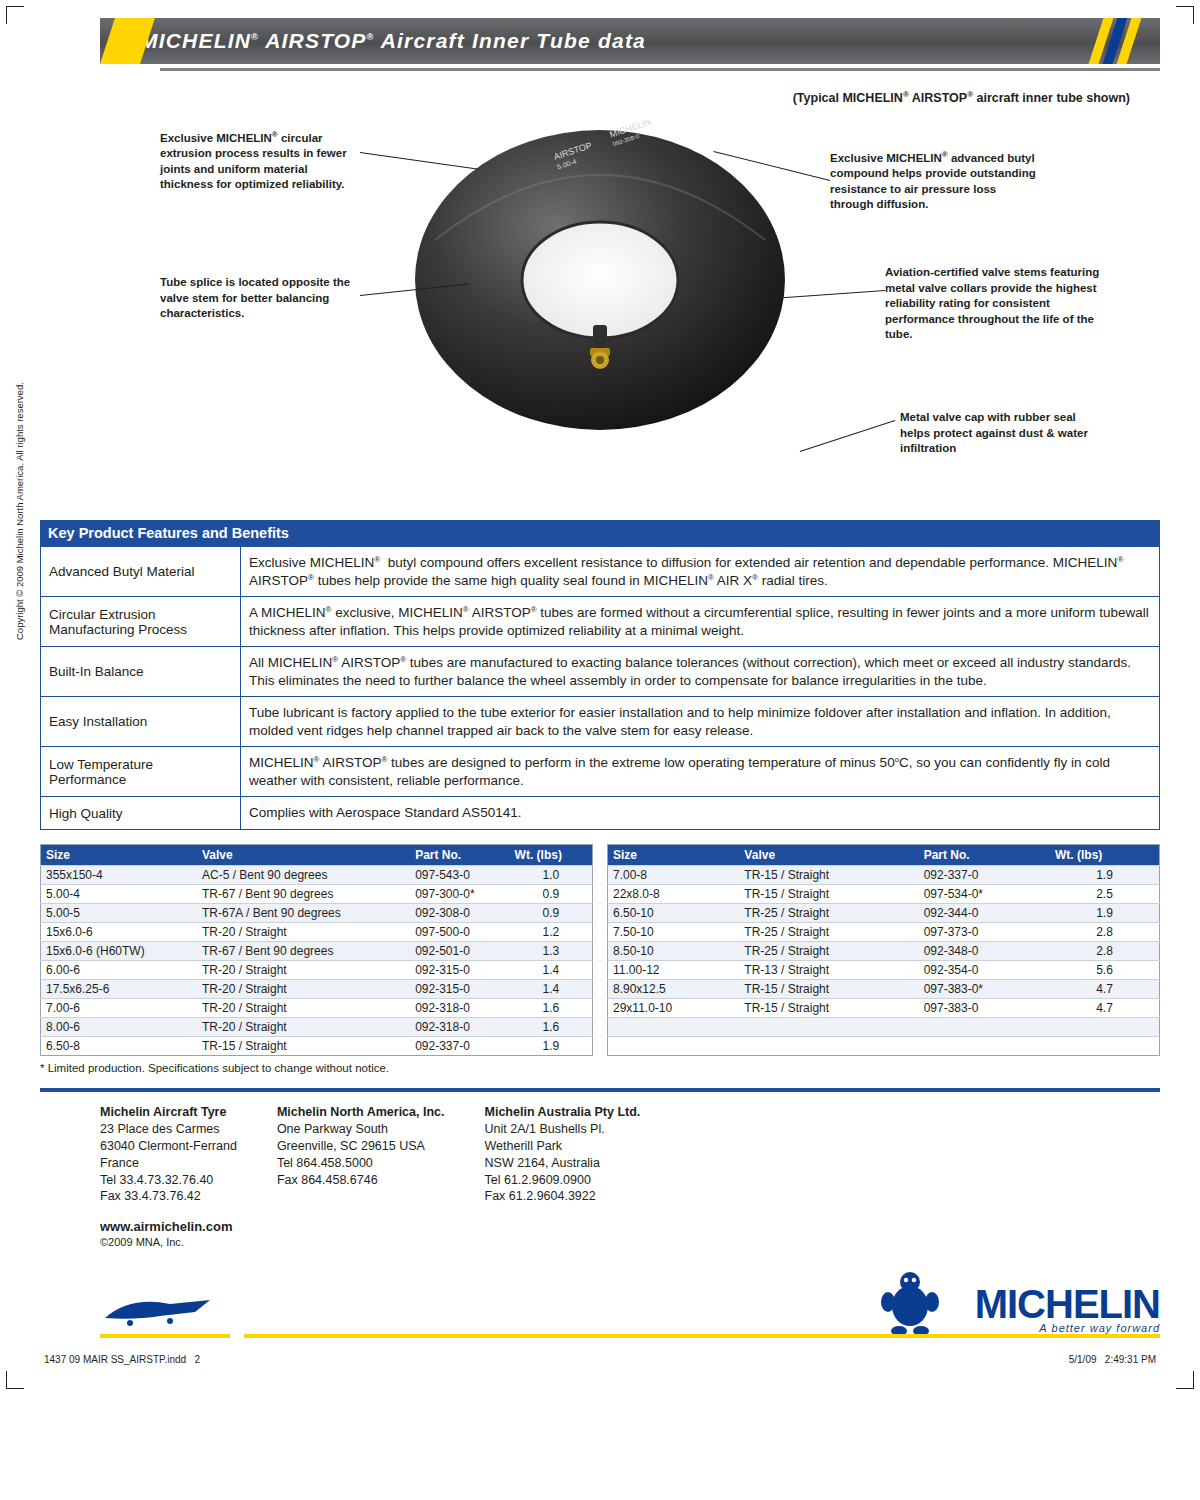Copyright © 2009 Michelin North America. All rights reserved.
MICHELIN® AIRSTOP® Aircraft Inner Tube data
(Typical MICHELIN® AIRSTOP® aircraft inner tube shown)
AIRSTOP 5.00-4 MICHELIN 092-308-0
Exclusive MICHELIN® circular extrusion process results in fewer joints and uniform material thickness for optimized reliability.
Tube splice is located opposite the valve stem for better balancing characteristics.
Exclusive MICHELIN® advanced butyl compound helps provide outstanding resistance to air pressure loss through diffusion.
Aviation-certified valve stems featuring metal valve collars provide the highest reliability rating for consistent performance throughout the life of the tube.
Metal valve cap with rubber seal helps protect against dust & water infiltration
Key Product Features and Benefits
| Advanced Butyl Material | Exclusive MICHELIN ® butyl compound offers excellent resistance to diffusion for extended air retention and dependable performance. MICHELIN ® AIRSTOP ® tubes help provide the same high quality seal found in MICHELIN ® AIR X ® radial tires. |
| Circular Extrusion Manufacturing Process | A MICHELIN ® exclusive, MICHELIN ® AIRSTOP ® tubes are formed without a circumferential splice, resulting in fewer joints and a more uniform tubewall thickness after inflation. This helps provide optimized reliability at a minimal weight. |
| Built-In Balance | All MICHELIN ® AIRSTOP ® tubes are manufactured to exacting balance tolerances (without correction), which meet or exceed all industry standards. This eliminates the need to further balance the wheel assembly in order to compensate for balance irregularities in the tube. |
| Easy Installation | Tube lubricant is factory applied to the tube exterior for easier installation and to help minimize foldover after installation and inflation. In addition, molded vent ridges help channel trapped air back to the valve stem for easy release. |
| Low Temperature Performance | MICHELIN ® AIRSTOP ® tubes are designed to perform in the extreme low operating temperature of minus 50 o C, so you can confidently fly in cold weather with consistent, reliable performance. |
| High Quality | Complies with Aerospace Standard AS50141. |
| Size | Valve | Part No. | Wt. (lbs) |
| --- | --- | --- | --- |
| 355x150-4 | AC-5 / Bent 90 degrees | 097-543-0 | 1.0 |
| 5.00-4 | TR-67 / Bent 90 degrees | 097-300-0* | 0.9 |
| 5.00-5 | TR-67A / Bent 90 degrees | 092-308-0 | 0.9 |
| 15x6.0-6 | TR-20 / Straight | 097-500-0 | 1.2 |
| 15x6.0-6 (H60TW) | TR-67 / Bent 90 degrees | 092-501-0 | 1.3 |
| 6.00-6 | TR-20 / Straight | 092-315-0 | 1.4 |
| 17.5x6.25-6 | TR-20 / Straight | 092-315-0 | 1.4 |
| 7.00-6 | TR-20 / Straight | 092-318-0 | 1.6 |
| 8.00-6 | TR-20 / Straight | 092-318-0 | 1.6 |
| 6.50-8 | TR-15 / Straight | 092-337-0 | 1.9 |
| Size | Valve | Part No. | Wt. (lbs) |
| --- | --- | --- | --- |
| 7.00-8 | TR-15 / Straight | 092-337-0 | 1.9 |
| 22x8.0-8 | TR-15 / Straight | 097-534-0* | 2.5 |
| 6.50-10 | TR-25 / Straight | 092-344-0 | 1.9 |
| 7.50-10 | TR-25 / Straight | 097-373-0 | 2.8 |
| 8.50-10 | TR-25 / Straight | 092-348-0 | 2.8 |
| 11.00-12 | TR-13 / Straight | 092-354-0 | 5.6 |
| 8.90x12.5 | TR-15 / Straight | 097-383-0* | 4.7 |
| 29x11.0-10 | TR-15 / Straight | 097-383-0 | 4.7 |
* Limited production. Specifications subject to change without notice.
Michelin Aircraft Tyre 23 Place des Carmes
63040 Clermont-Ferrand
France
Tel 33.4.73.32.76.40
Fax 33.4.73.76.42
Michelin North America, Inc. One Parkway South
Greenville, SC 29615 USA
Tel 864.458.5000
Fax 864.458.6746
Michelin Australia Pty Ltd. Unit 2A/1 Bushells Pl.
Wetherill Park
NSW 2164, Australia
Tel 61.2.9609.0900
Fax 61.2.9604.3922
www.airmichelin.com
©2009 MNA, Inc.
MICHELIN
A better way forward
1437 09 MAIR SS_AIRSTP.indd 2 5/1/09 2:49:31 PM